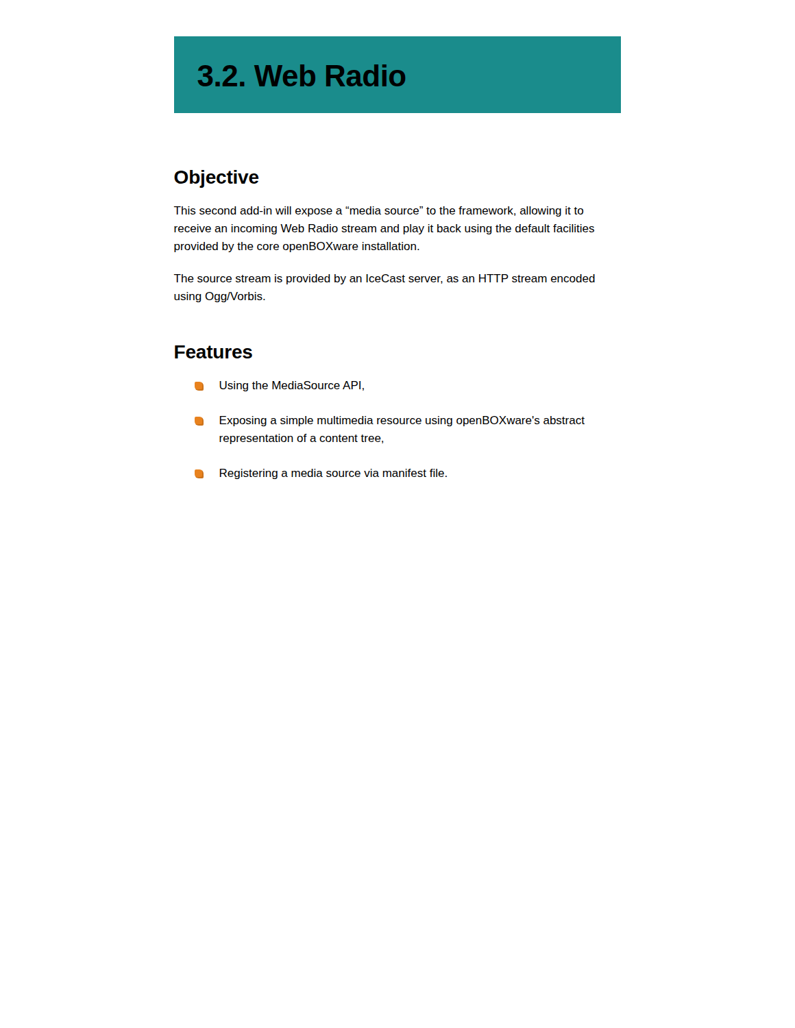3.2. Web Radio
Objective
This second add-in will expose a “media source” to the framework, allowing it to receive an incoming Web Radio stream and play it back using the default facilities provided by the core openBOXware installation.
The source stream is provided by an IceCast server, as an HTTP stream encoded using Ogg/Vorbis.
Features
Using the MediaSource API,
Exposing a simple multimedia resource using openBOXware's abstract representation of a content tree,
Registering a media source via manifest file.